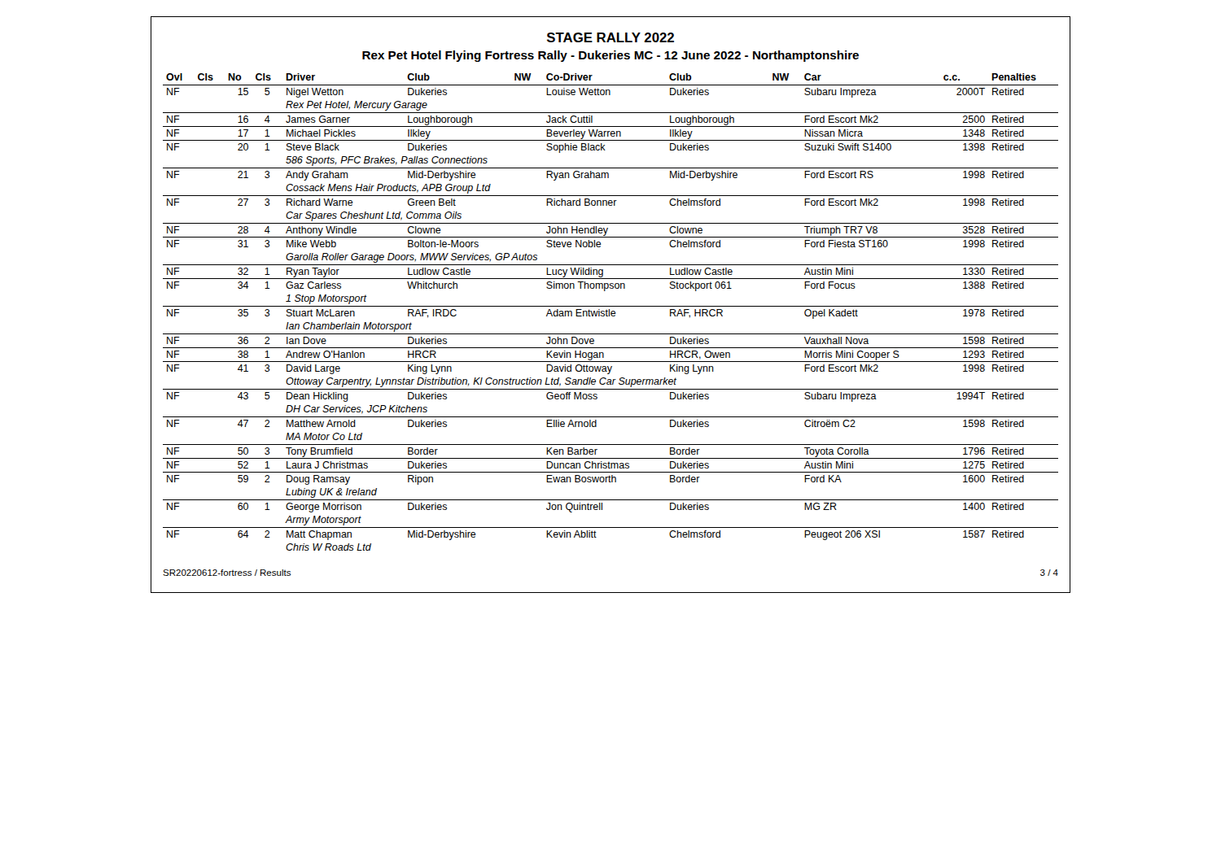STAGE RALLY 2022
Rex Pet Hotel Flying Fortress Rally - Dukeries MC - 12 June 2022 - Northamptonshire
Results listing
| Ovl | Cls | No | Cls | Driver | Club | NW | Co-Driver | Club | NW | Car | c.c. | Penalties |
| --- | --- | --- | --- | --- | --- | --- | --- | --- | --- | --- | --- | --- |
| NF | | 15 | 5 | Nigel Wetton | Dukeries | | Louise Wetton | Dukeries | | Subaru Impreza | 2000T | Retired |
| | Rex Pet Hotel, Mercury Garage |
| NF | | 16 | 4 | James Garner | Loughborough | | Jack Cuttil | Loughborough | | Ford Escort Mk2 | 2500 | Retired |
| NF | | 17 | 1 | Michael Pickles | Ilkley | | Beverley Warren | Ilkley | | Nissan Micra | 1348 | Retired |
| NF | | 20 | 1 | Steve Black | Dukeries | | Sophie Black | Dukeries | | Suzuki Swift S1400 | 1398 | Retired |
| | 586 Sports, PFC Brakes, Pallas Connections |
| NF | | 21 | 3 | Andy Graham | Mid-Derbyshire | | Ryan Graham | Mid-Derbyshire | | Ford Escort RS | 1998 | Retired |
| | Cossack Mens Hair Products, APB Group Ltd |
| NF | | 27 | 3 | Richard Warne | Green Belt | | Richard Bonner | Chelmsford | | Ford Escort Mk2 | 1998 | Retired |
| | Car Spares Cheshunt Ltd, Comma Oils |
| NF | | 28 | 4 | Anthony Windle | Clowne | | John Hendley | Clowne | | Triumph TR7 V8 | 3528 | Retired |
| NF | | 31 | 3 | Mike Webb | Bolton-le-Moors | | Steve Noble | Chelmsford | | Ford Fiesta ST160 | 1998 | Retired |
| | Garolla Roller Garage Doors, MWW Services, GP Autos |
| NF | | 32 | 1 | Ryan Taylor | Ludlow Castle | | Lucy Wilding | Ludlow Castle | | Austin Mini | 1330 | Retired |
| NF | | 34 | 1 | Gaz Carless | Whitchurch | | Simon Thompson | Stockport 061 | | Ford Focus | 1388 | Retired |
| | 1 Stop Motorsport |
| NF | | 35 | 3 | Stuart McLaren | RAF, IRDC | | Adam Entwistle | RAF, HRCR | | Opel Kadett | 1978 | Retired |
| | Ian Chamberlain Motorsport |
| NF | | 36 | 2 | Ian Dove | Dukeries | | John Dove | Dukeries | | Vauxhall Nova | 1598 | Retired |
| NF | | 38 | 1 | Andrew O'Hanlon | HRCR | | Kevin Hogan | HRCR, Owen | | Morris Mini Cooper S | 1293 | Retired |
| NF | | 41 | 3 | David Large | King Lynn | | David Ottoway | King Lynn | | Ford Escort Mk2 | 1998 | Retired |
| | Ottoway Carpentry, Lynnstar Distribution, Kl Construction Ltd, Sandle Car Supermarket |
| NF | | 43 | 5 | Dean Hickling | Dukeries | | Geoff Moss | Dukeries | | Subaru Impreza | 1994T | Retired |
| | DH Car Services, JCP Kitchens |
| NF | | 47 | 2 | Matthew Arnold | Dukeries | | Ellie Arnold | Dukeries | | Citroëm C2 | 1598 | Retired |
| | MA Motor Co Ltd |
| NF | | 50 | 3 | Tony Brumfield | Border | | Ken Barber | Border | | Toyota Corolla | 1796 | Retired |
| NF | | 52 | 1 | Laura J Christmas | Dukeries | | Duncan Christmas | Dukeries | | Austin Mini | 1275 | Retired |
| NF | | 59 | 2 | Doug Ramsay | Ripon | | Ewan Bosworth | Border | | Ford KA | 1600 | Retired |
| | Lubing UK & Ireland |
| NF | | 60 | 1 | George Morrison | Dukeries | | Jon Quintrell | Dukeries | | MG ZR | 1400 | Retired |
| | Army Motorsport |
| NF | | 64 | 2 | Matt Chapman | Mid-Derbyshire | | Kevin Ablitt | Chelmsford | | Peugeot 206 XSI | 1587 | Retired |
| | Chris W Roads Ltd |
SR20220612-fortress / Results 3 / 4